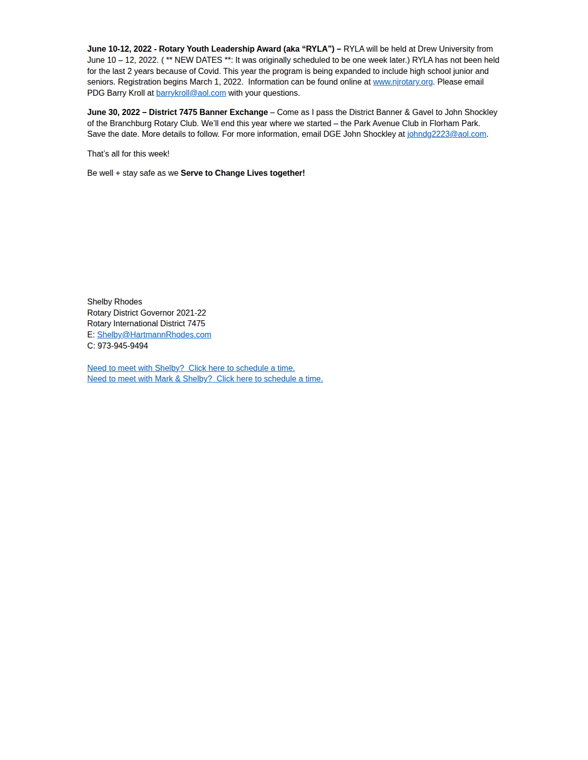June 10-12, 2022 - Rotary Youth Leadership Award (aka “RYLA”) – RYLA will be held at Drew University from June 10 – 12, 2022. ( ** NEW DATES **: It was originally scheduled to be one week later.) RYLA has not been held for the last 2 years because of Covid. This year the program is being expanded to include high school junior and seniors. Registration begins March 1, 2022. Information can be found online at www.njrotary.org. Please email PDG Barry Kroll at barrykroll@aol.com with your questions.
June 30, 2022 – District 7475 Banner Exchange – Come as I pass the District Banner & Gavel to John Shockley of the Branchburg Rotary Club. We’ll end this year where we started – the Park Avenue Club in Florham Park. Save the date. More details to follow. For more information, email DGE John Shockley at johndg2223@aol.com.
That’s all for this week!
Be well + stay safe as we Serve to Change Lives together!
Shelby Rhodes
Rotary District Governor 2021-22
Rotary International District 7475
E: Shelby@HartmannRhodes.com
C: 973-945-9494
Need to meet with Shelby? Click here to schedule a time.
Need to meet with Mark & Shelby? Click here to schedule a time.